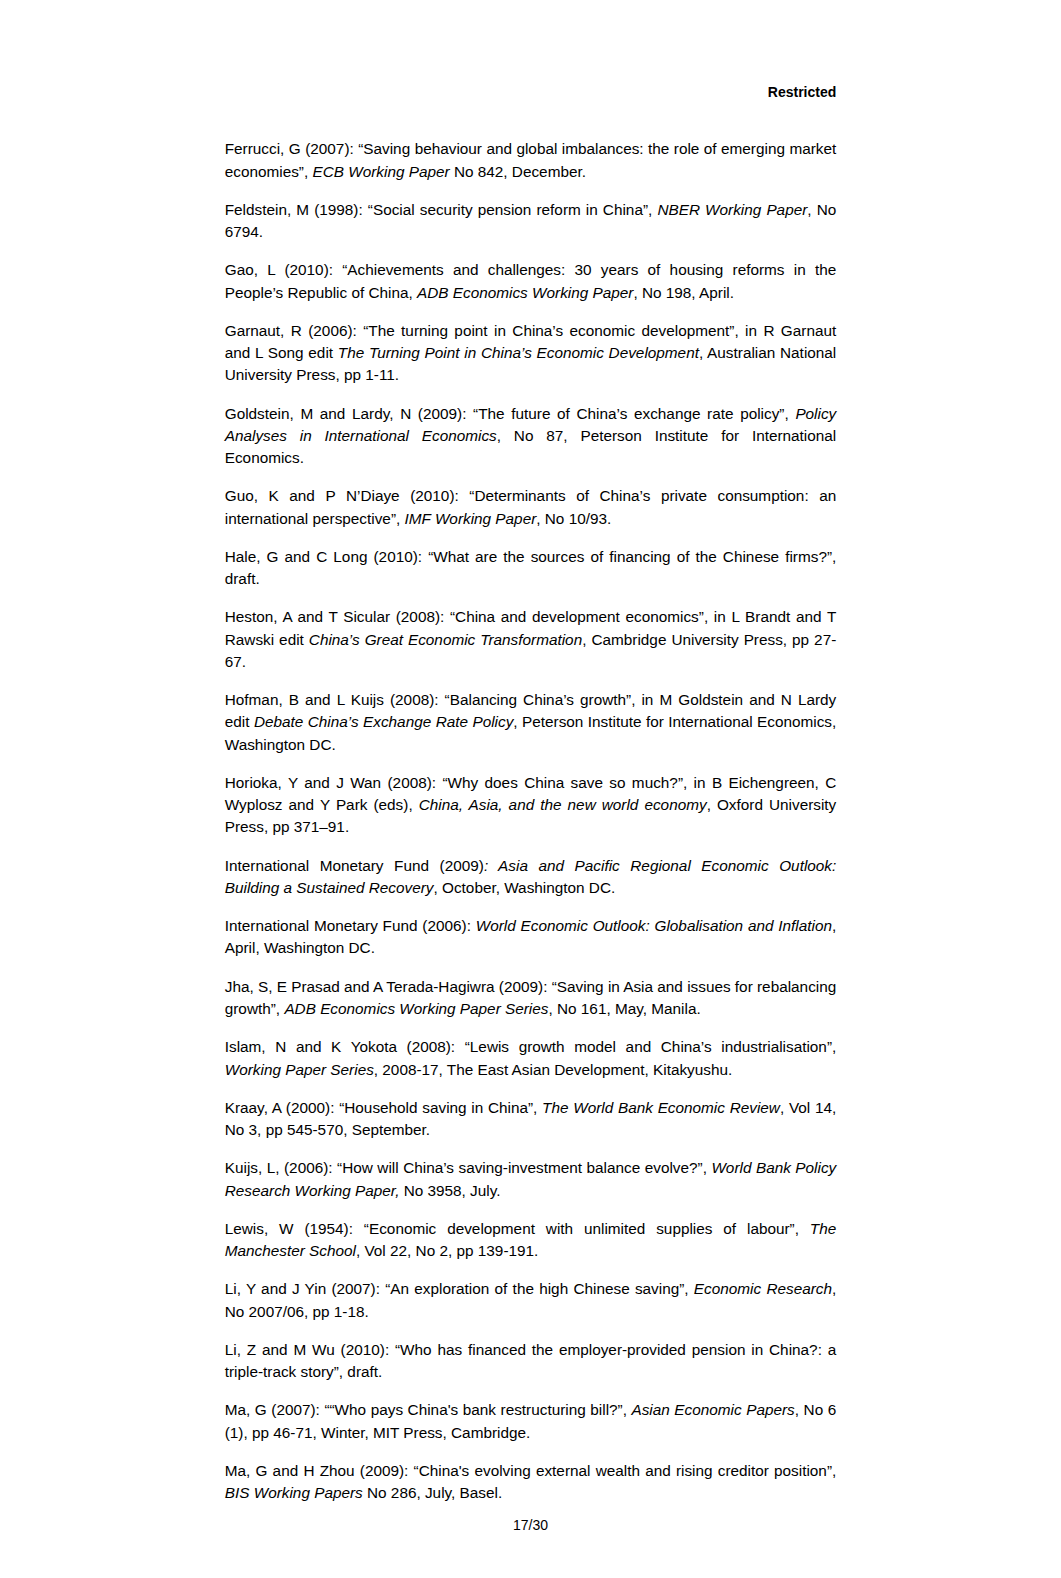Restricted
Ferrucci, G (2007): “Saving behaviour and global imbalances: the role of emerging market economies”, ECB Working Paper No 842, December.
Feldstein, M (1998): “Social security pension reform in China”, NBER Working Paper, No 6794.
Gao, L (2010): “Achievements and challenges: 30 years of housing reforms in the People’s Republic of China, ADB Economics Working Paper, No 198, April.
Garnaut, R (2006): “The turning point in China’s economic development”, in R Garnaut and L Song edit The Turning Point in China’s Economic Development, Australian National University Press, pp 1-11.
Goldstein, M and Lardy, N (2009): “The future of China’s exchange rate policy”, Policy Analyses in International Economics, No 87, Peterson Institute for International Economics.
Guo, K and P N’Diaye (2010): “Determinants of China’s private consumption: an international perspective”, IMF Working Paper, No 10/93.
Hale, G and C Long (2010): “What are the sources of financing of the Chinese firms?”, draft.
Heston, A and T Sicular (2008): “China and development economics”, in L Brandt and T Rawski edit China’s Great Economic Transformation, Cambridge University Press, pp 27-67.
Hofman, B and L Kuijs (2008): “Balancing China’s growth”, in M Goldstein and N Lardy edit Debate China’s Exchange Rate Policy, Peterson Institute for International Economics, Washington DC.
Horioka, Y and J Wan (2008): “Why does China save so much?”, in B Eichengreen, C Wyplosz and Y Park (eds), China, Asia, and the new world economy, Oxford University Press, pp 371–91.
International Monetary Fund (2009): Asia and Pacific Regional Economic Outlook: Building a Sustained Recovery, October, Washington DC.
International Monetary Fund (2006): World Economic Outlook: Globalisation and Inflation, April, Washington DC.
Jha, S, E Prasad and A Terada-Hagiwra (2009): “Saving in Asia and issues for rebalancing growth”, ADB Economics Working Paper Series, No 161, May, Manila.
Islam, N and K Yokota (2008): “Lewis growth model and China’s industrialisation”, Working Paper Series, 2008-17, The East Asian Development, Kitakyushu.
Kraay, A (2000): “Household saving in China”, The World Bank Economic Review, Vol 14, No 3, pp 545-570, September.
Kuijs, L, (2006): “How will China’s saving-investment balance evolve?”, World Bank Policy Research Working Paper, No 3958, July.
Lewis, W (1954): “Economic development with unlimited supplies of labour”, The Manchester School, Vol 22, No 2, pp 139-191.
Li, Y and J Yin (2007): “An exploration of the high Chinese saving”, Economic Research, No 2007/06, pp 1-18.
Li, Z and M Wu (2010): “Who has financed the employer-provided pension in China?: a triple-track story”, draft.
Ma, G (2007): ““Who pays China's bank restructuring bill?”, Asian Economic Papers, No 6 (1), pp 46-71, Winter, MIT Press, Cambridge.
Ma, G and H Zhou (2009): “China's evolving external wealth and rising creditor position”, BIS Working Papers No 286, July, Basel.
17/30